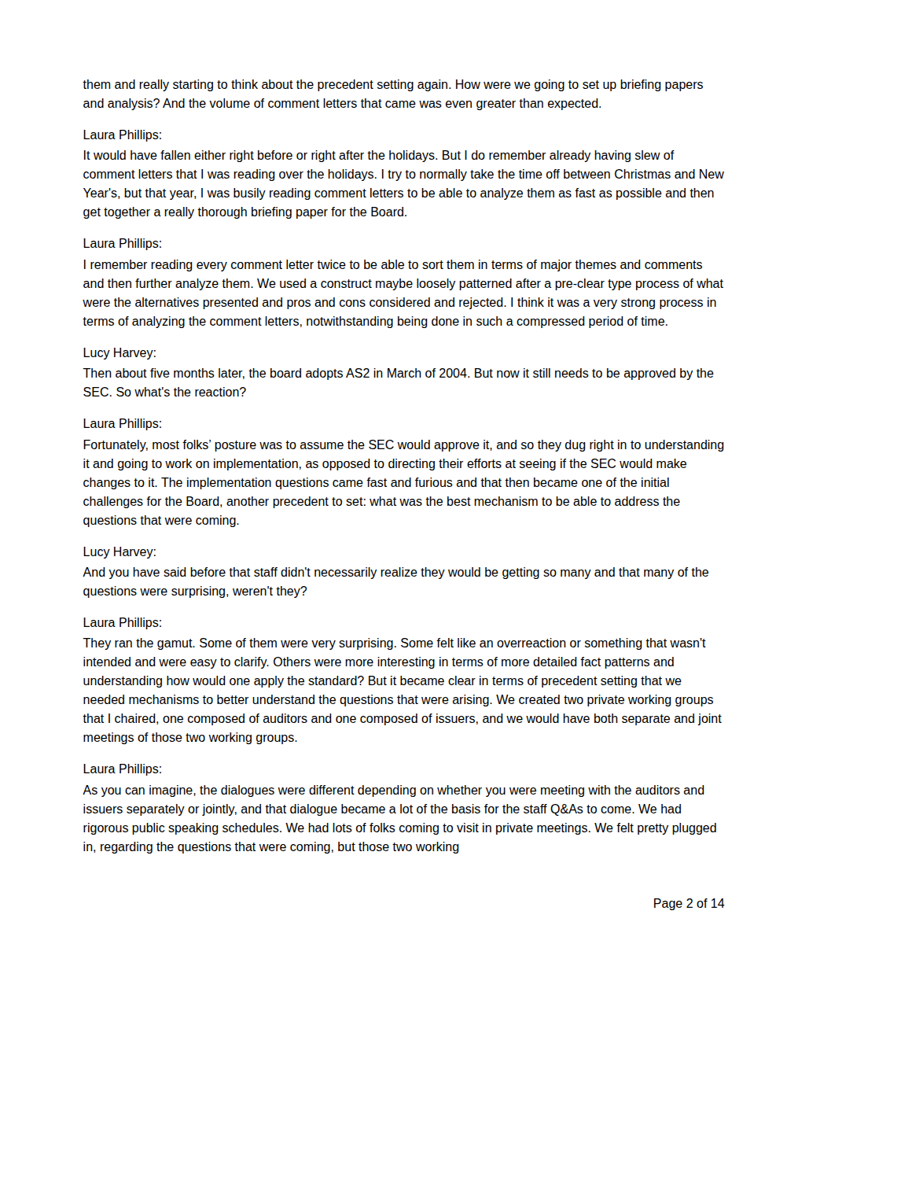them and really starting to think about the precedent setting again. How were we going to set up briefing papers and analysis? And the volume of comment letters that came was even greater than expected.
Laura Phillips:
It would have fallen either right before or right after the holidays. But I do remember already having slew of comment letters that I was reading over the holidays. I try to normally take the time off between Christmas and New Year's, but that year, I was busily reading comment letters to be able to analyze them as fast as possible and then get together a really thorough briefing paper for the Board.
Laura Phillips:
I remember reading every comment letter twice to be able to sort them in terms of major themes and comments and then further analyze them. We used a construct maybe loosely patterned after a pre-clear type process of what were the alternatives presented and pros and cons considered and rejected. I think it was a very strong process in terms of analyzing the comment letters, notwithstanding being done in such a compressed period of time.
Lucy Harvey:
Then about five months later, the board adopts AS2 in March of 2004. But now it still needs to be approved by the SEC. So what's the reaction?
Laura Phillips:
Fortunately, most folks’ posture was to assume the SEC would approve it, and so they dug right in to understanding it and going to work on implementation, as opposed to directing their efforts at seeing if the SEC would make changes to it. The implementation questions came fast and furious and that then became one of the initial challenges for the Board, another precedent to set: what was the best mechanism to be able to address the questions that were coming.
Lucy Harvey:
And you have said before that staff didn't necessarily realize they would be getting so many and that many of the questions were surprising, weren't they?
Laura Phillips:
They ran the gamut. Some of them were very surprising. Some felt like an overreaction or something that wasn't intended and were easy to clarify. Others were more interesting in terms of more detailed fact patterns and understanding how would one apply the standard? But it became clear in terms of precedent setting that we needed mechanisms to better understand the questions that were arising. We created two private working groups that I chaired, one composed of auditors and one composed of issuers, and we would have both separate and joint meetings of those two working groups.
Laura Phillips:
As you can imagine, the dialogues were different depending on whether you were meeting with the auditors and issuers separately or jointly, and that dialogue became a lot of the basis for the staff Q&As to come. We had rigorous public speaking schedules. We had lots of folks coming to visit in private meetings. We felt pretty plugged in, regarding the questions that were coming, but those two working
Page 2 of 14